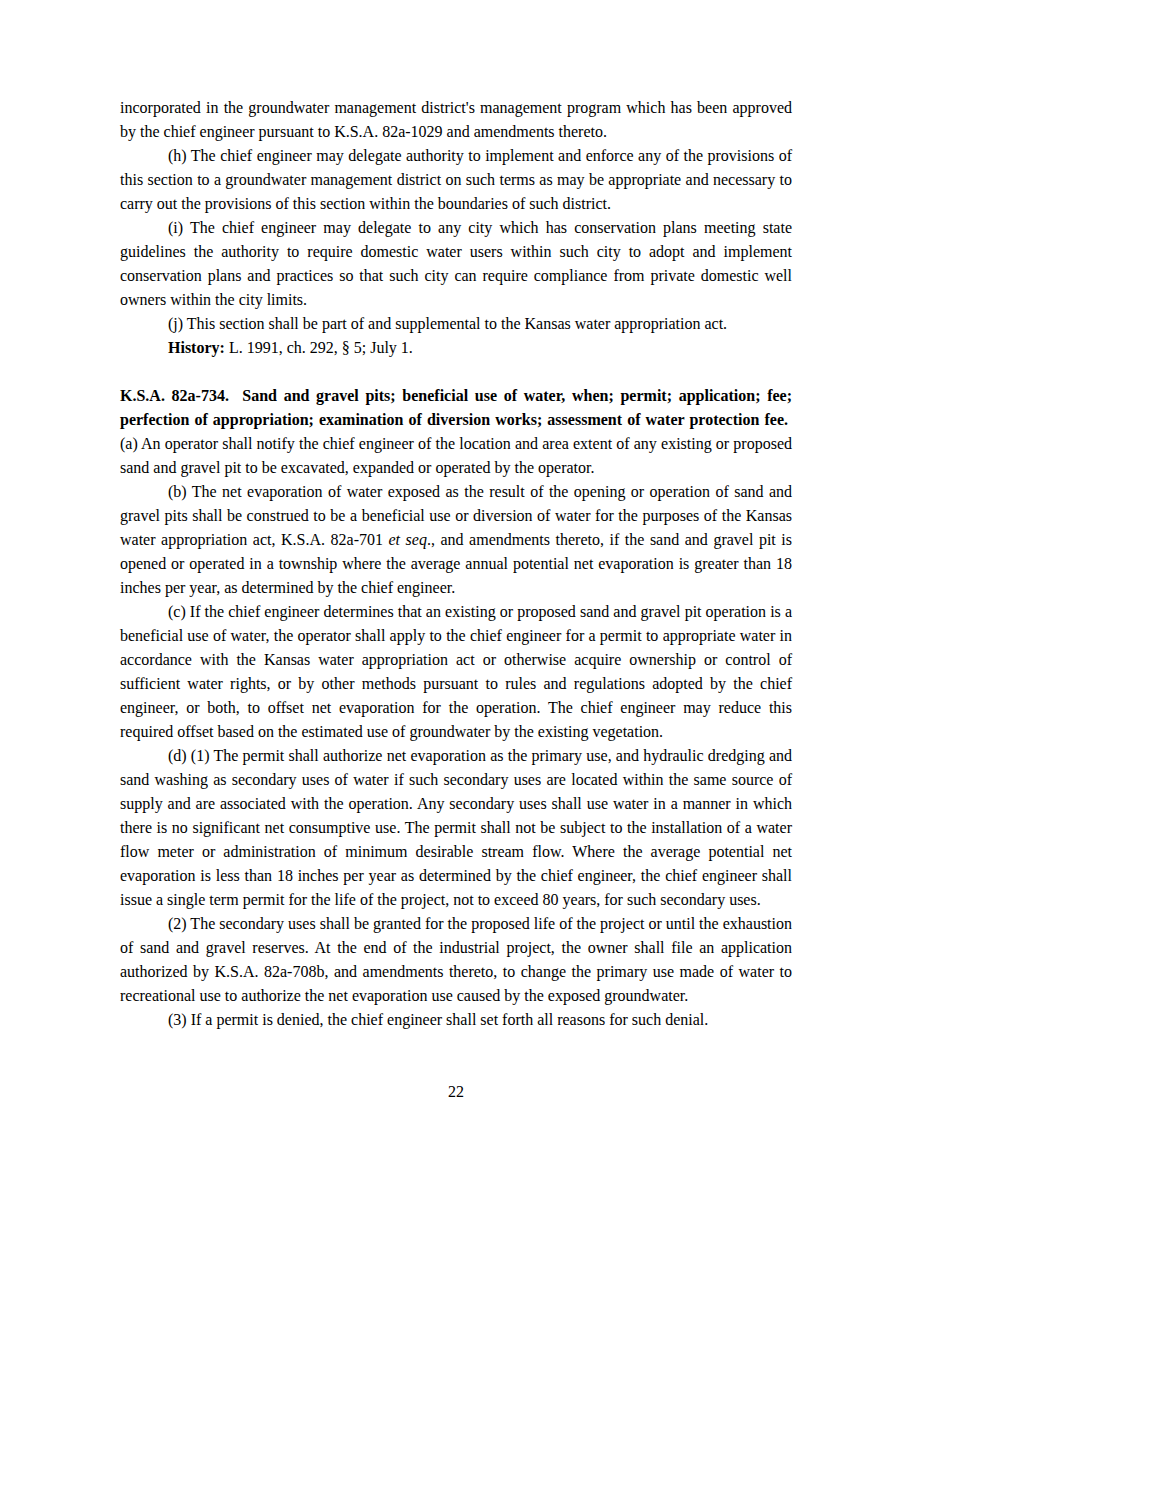incorporated in the groundwater management district's management program which has been approved by the chief engineer pursuant to K.S.A. 82a-1029 and amendments thereto.
(h) The chief engineer may delegate authority to implement and enforce any of the provisions of this section to a groundwater management district on such terms as may be appropriate and necessary to carry out the provisions of this section within the boundaries of such district.
(i) The chief engineer may delegate to any city which has conservation plans meeting state guidelines the authority to require domestic water users within such city to adopt and implement conservation plans and practices so that such city can require compliance from private domestic well owners within the city limits.
(j) This section shall be part of and supplemental to the Kansas water appropriation act.
History: L. 1991, ch. 292, § 5; July 1.
K.S.A. 82a-734. Sand and gravel pits; beneficial use of water, when; permit; application; fee; perfection of appropriation; examination of diversion works; assessment of water protection fee. (a) An operator shall notify the chief engineer of the location and area extent of any existing or proposed sand and gravel pit to be excavated, expanded or operated by the operator.
(b) The net evaporation of water exposed as the result of the opening or operation of sand and gravel pits shall be construed to be a beneficial use or diversion of water for the purposes of the Kansas water appropriation act, K.S.A. 82a-701 et seq., and amendments thereto, if the sand and gravel pit is opened or operated in a township where the average annual potential net evaporation is greater than 18 inches per year, as determined by the chief engineer.
(c) If the chief engineer determines that an existing or proposed sand and gravel pit operation is a beneficial use of water, the operator shall apply to the chief engineer for a permit to appropriate water in accordance with the Kansas water appropriation act or otherwise acquire ownership or control of sufficient water rights, or by other methods pursuant to rules and regulations adopted by the chief engineer, or both, to offset net evaporation for the operation. The chief engineer may reduce this required offset based on the estimated use of groundwater by the existing vegetation.
(d) (1) The permit shall authorize net evaporation as the primary use, and hydraulic dredging and sand washing as secondary uses of water if such secondary uses are located within the same source of supply and are associated with the operation. Any secondary uses shall use water in a manner in which there is no significant net consumptive use. The permit shall not be subject to the installation of a water flow meter or administration of minimum desirable stream flow. Where the average potential net evaporation is less than 18 inches per year as determined by the chief engineer, the chief engineer shall issue a single term permit for the life of the project, not to exceed 80 years, for such secondary uses.
(2) The secondary uses shall be granted for the proposed life of the project or until the exhaustion of sand and gravel reserves. At the end of the industrial project, the owner shall file an application authorized by K.S.A. 82a-708b, and amendments thereto, to change the primary use made of water to recreational use to authorize the net evaporation use caused by the exposed groundwater.
(3) If a permit is denied, the chief engineer shall set forth all reasons for such denial.
22